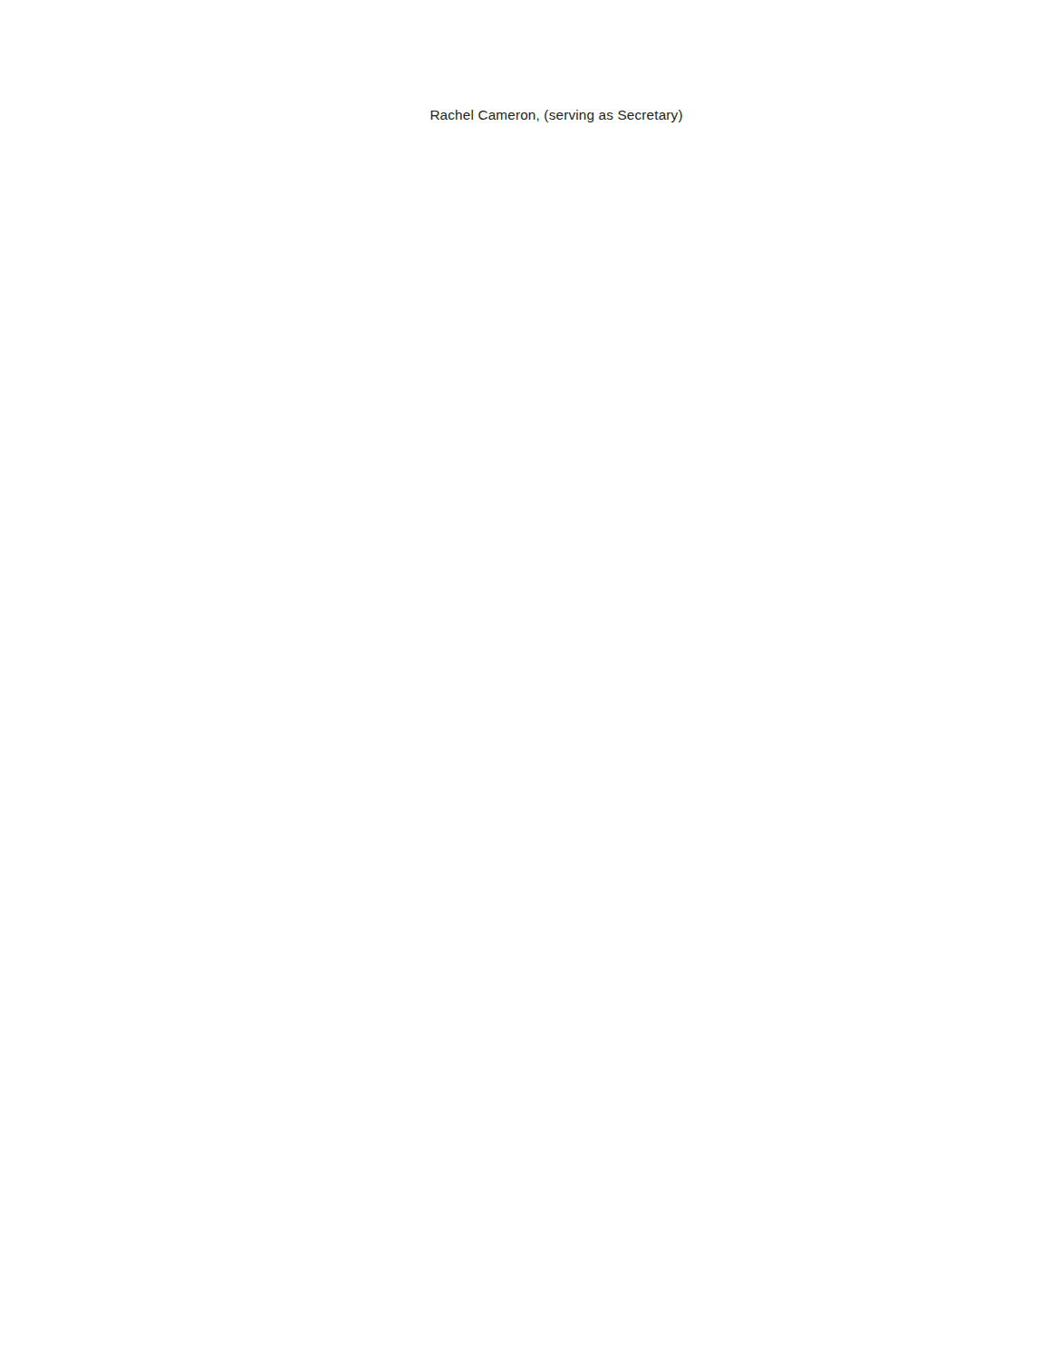Rachel Cameron, (serving as Secretary)